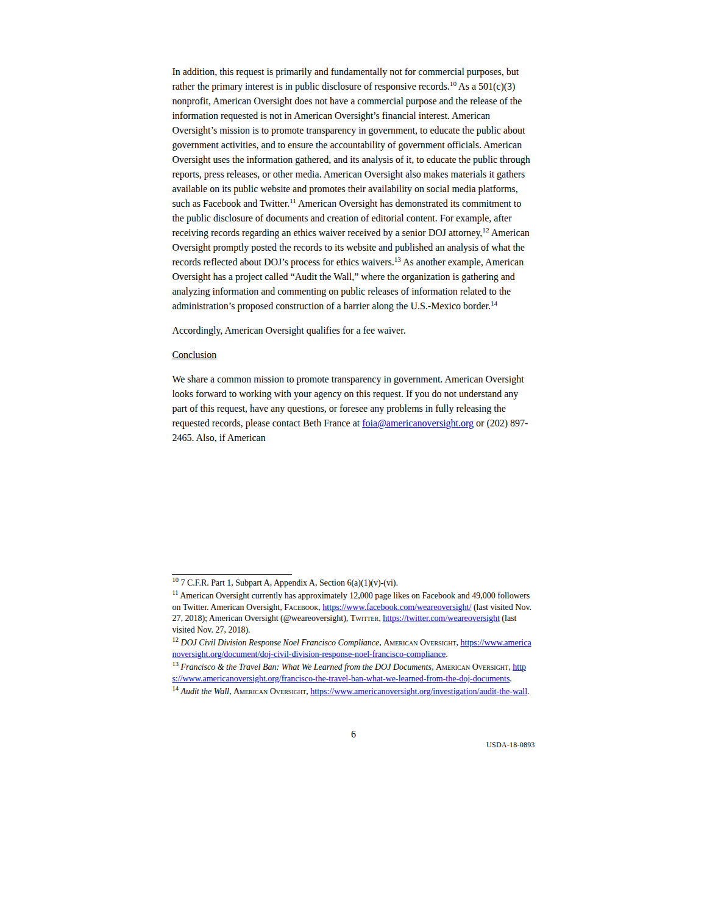In addition, this request is primarily and fundamentally not for commercial purposes, but rather the primary interest is in public disclosure of responsive records.10 As a 501(c)(3) nonprofit, American Oversight does not have a commercial purpose and the release of the information requested is not in American Oversight’s financial interest. American Oversight’s mission is to promote transparency in government, to educate the public about government activities, and to ensure the accountability of government officials. American Oversight uses the information gathered, and its analysis of it, to educate the public through reports, press releases, or other media. American Oversight also makes materials it gathers available on its public website and promotes their availability on social media platforms, such as Facebook and Twitter.11 American Oversight has demonstrated its commitment to the public disclosure of documents and creation of editorial content. For example, after receiving records regarding an ethics waiver received by a senior DOJ attorney,12 American Oversight promptly posted the records to its website and published an analysis of what the records reflected about DOJ’s process for ethics waivers.13 As another example, American Oversight has a project called “Audit the Wall,” where the organization is gathering and analyzing information and commenting on public releases of information related to the administration’s proposed construction of a barrier along the U.S.-Mexico border.14
Accordingly, American Oversight qualifies for a fee waiver.
Conclusion
We share a common mission to promote transparency in government. American Oversight looks forward to working with your agency on this request. If you do not understand any part of this request, have any questions, or foresee any problems in fully releasing the requested records, please contact Beth France at foia@americanoversight.org or (202) 897-2465. Also, if American
10 7 C.F.R. Part 1, Subpart A, Appendix A, Section 6(a)(1)(v)-(vi).
11 American Oversight currently has approximately 12,000 page likes on Facebook and 49,000 followers on Twitter. American Oversight, Facebook, https://www.facebook.com/weareoversight/ (last visited Nov. 27, 2018); American Oversight (@weareoversight), Twitter, https://twitter.com/weareoversight (last visited Nov. 27, 2018).
12 DOJ Civil Division Response Noel Francisco Compliance, American Oversight, https://www.americanoversight.org/document/doj-civil-division-response-noel-francisco-compliance.
13 Francisco & the Travel Ban: What We Learned from the DOJ Documents, American Oversight, https://www.americanoversight.org/francisco-the-travel-ban-what-we-learned-from-the-doj-documents.
14 Audit the Wall, American Oversight, https://www.americanoversight.org/investigation/audit-the-wall.
6
USDA-18-0893